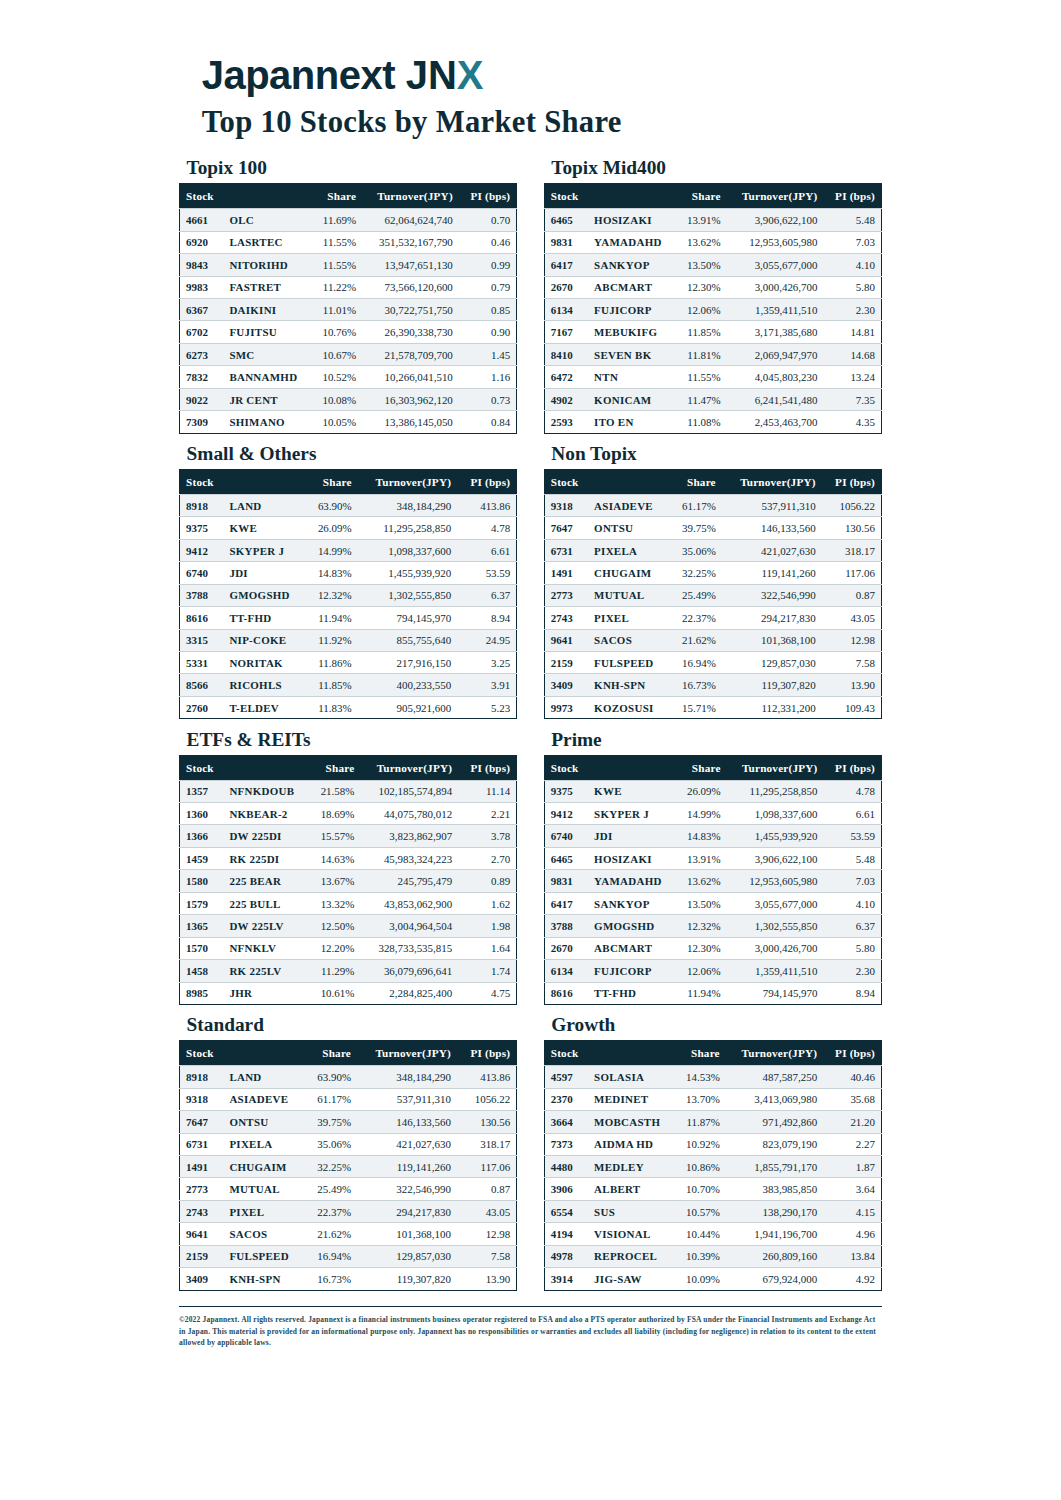Japannext JNX
Top 10 Stocks by Market Share
Topix 100
| Stock | Share | Turnover(JPY) | PI (bps) |
| --- | --- | --- | --- |
| 4661 | OLC | 11.69% | 62,064,624,740 | 0.70 |
| 6920 | LASRTEC | 11.55% | 351,532,167,790 | 0.46 |
| 9843 | NITORIHD | 11.55% | 13,947,651,130 | 0.99 |
| 9983 | FASTRET | 11.22% | 73,566,120,600 | 0.79 |
| 6367 | DAIKINI | 11.01% | 30,722,751,750 | 0.85 |
| 6702 | FUJITSU | 10.76% | 26,390,338,730 | 0.90 |
| 6273 | SMC | 10.67% | 21,578,709,700 | 1.45 |
| 7832 | BANNAMHD | 10.52% | 10,266,041,510 | 1.16 |
| 9022 | JR CENT | 10.08% | 16,303,962,120 | 0.73 |
| 7309 | SHIMANO | 10.05% | 13,386,145,050 | 0.84 |
Topix Mid400
| Stock | Share | Turnover(JPY) | PI (bps) |
| --- | --- | --- | --- |
| 6465 | HOSIZAKI | 13.91% | 3,906,622,100 | 5.48 |
| 9831 | YAMADAHD | 13.62% | 12,953,605,980 | 7.03 |
| 6417 | SANKYOP | 13.50% | 3,055,677,000 | 4.10 |
| 2670 | ABCMART | 12.30% | 3,000,426,700 | 5.80 |
| 6134 | FUJICORP | 12.06% | 1,359,411,510 | 2.30 |
| 7167 | MEBUKIFG | 11.85% | 3,171,385,680 | 14.81 |
| 8410 | SEVEN BK | 11.81% | 2,069,947,970 | 14.68 |
| 6472 | NTN | 11.55% | 4,045,803,230 | 13.24 |
| 4902 | KONICAM | 11.47% | 6,241,541,480 | 7.35 |
| 2593 | ITO EN | 11.08% | 2,453,463,700 | 4.35 |
Small & Others
| Stock | Share | Turnover(JPY) | PI (bps) |
| --- | --- | --- | --- |
| 8918 | LAND | 63.90% | 348,184,290 | 413.86 |
| 9375 | KWE | 26.09% | 11,295,258,850 | 4.78 |
| 9412 | SKYPER J | 14.99% | 1,098,337,600 | 6.61 |
| 6740 | JDI | 14.83% | 1,455,939,920 | 53.59 |
| 3788 | GMOGSHD | 12.32% | 1,302,555,850 | 6.37 |
| 8616 | TT-FHD | 11.94% | 794,145,970 | 8.94 |
| 3315 | NIP-COKE | 11.92% | 855,755,640 | 24.95 |
| 5331 | NORITAK | 11.86% | 217,916,150 | 3.25 |
| 8566 | RICOHLS | 11.85% | 400,233,550 | 3.91 |
| 2760 | T-ELDEV | 11.83% | 905,921,600 | 5.23 |
Non Topix
| Stock | Share | Turnover(JPY) | PI (bps) |
| --- | --- | --- | --- |
| 9318 | ASIADEVE | 61.17% | 537,911,310 | 1056.22 |
| 7647 | ONTSU | 39.75% | 146,133,560 | 130.56 |
| 6731 | PIXELA | 35.06% | 421,027,630 | 318.17 |
| 1491 | CHUGAIM | 32.25% | 119,141,260 | 117.06 |
| 2773 | MUTUAL | 25.49% | 322,546,990 | 0.87 |
| 2743 | PIXEL | 22.37% | 294,217,830 | 43.05 |
| 9641 | SACOS | 21.62% | 101,368,100 | 12.98 |
| 2159 | FULSPEED | 16.94% | 129,857,030 | 7.58 |
| 3409 | KNH-SPN | 16.73% | 119,307,820 | 13.90 |
| 9973 | KOZOSUSI | 15.71% | 112,331,200 | 109.43 |
ETFs & REITs
| Stock | Share | Turnover(JPY) | PI (bps) |
| --- | --- | --- | --- |
| 1357 | NFNKDOUB | 21.58% | 102,185,574,894 | 11.14 |
| 1360 | NKBEAR-2 | 18.69% | 44,075,780,012 | 2.21 |
| 1366 | DW 225DI | 15.57% | 3,823,862,907 | 3.78 |
| 1459 | RK 225DI | 14.63% | 45,983,324,223 | 2.70 |
| 1580 | 225 BEAR | 13.67% | 245,795,479 | 0.89 |
| 1579 | 225 BULL | 13.32% | 43,853,062,900 | 1.62 |
| 1365 | DW 225LV | 12.50% | 3,004,964,504 | 1.98 |
| 1570 | NFNKLV | 12.20% | 328,733,535,815 | 1.64 |
| 1458 | RK 225LV | 11.29% | 36,079,696,641 | 1.74 |
| 8985 | JHR | 10.61% | 2,284,825,400 | 4.75 |
Prime
| Stock | Share | Turnover(JPY) | PI (bps) |
| --- | --- | --- | --- |
| 9375 | KWE | 26.09% | 11,295,258,850 | 4.78 |
| 9412 | SKYPER J | 14.99% | 1,098,337,600 | 6.61 |
| 6740 | JDI | 14.83% | 1,455,939,920 | 53.59 |
| 6465 | HOSIZAKI | 13.91% | 3,906,622,100 | 5.48 |
| 9831 | YAMADAHD | 13.62% | 12,953,605,980 | 7.03 |
| 6417 | SANKYOP | 13.50% | 3,055,677,000 | 4.10 |
| 3788 | GMOGSHD | 12.32% | 1,302,555,850 | 6.37 |
| 2670 | ABCMART | 12.30% | 3,000,426,700 | 5.80 |
| 6134 | FUJICORP | 12.06% | 1,359,411,510 | 2.30 |
| 8616 | TT-FHD | 11.94% | 794,145,970 | 8.94 |
Standard
| Stock | Share | Turnover(JPY) | PI (bps) |
| --- | --- | --- | --- |
| 8918 | LAND | 63.90% | 348,184,290 | 413.86 |
| 9318 | ASIADEVE | 61.17% | 537,911,310 | 1056.22 |
| 7647 | ONTSU | 39.75% | 146,133,560 | 130.56 |
| 6731 | PIXELA | 35.06% | 421,027,630 | 318.17 |
| 1491 | CHUGAIM | 32.25% | 119,141,260 | 117.06 |
| 2773 | MUTUAL | 25.49% | 322,546,990 | 0.87 |
| 2743 | PIXEL | 22.37% | 294,217,830 | 43.05 |
| 9641 | SACOS | 21.62% | 101,368,100 | 12.98 |
| 2159 | FULSPEED | 16.94% | 129,857,030 | 7.58 |
| 3409 | KNH-SPN | 16.73% | 119,307,820 | 13.90 |
Growth
| Stock | Share | Turnover(JPY) | PI (bps) |
| --- | --- | --- | --- |
| 4597 | SOLASIA | 14.53% | 487,587,250 | 40.46 |
| 2370 | MEDINET | 13.70% | 3,413,069,980 | 35.68 |
| 3664 | MOBCASTH | 11.87% | 971,492,860 | 21.20 |
| 7373 | AIDMA HD | 10.92% | 823,079,190 | 2.27 |
| 4480 | MEDLEY | 10.86% | 1,855,791,170 | 1.87 |
| 3906 | ALBERT | 10.70% | 383,985,850 | 3.64 |
| 6554 | SUS | 10.57% | 138,290,170 | 4.15 |
| 4194 | VISIONAL | 10.44% | 1,941,196,700 | 4.96 |
| 4978 | REPROCEL | 10.39% | 260,809,160 | 13.84 |
| 3914 | JIG-SAW | 10.09% | 679,924,000 | 4.92 |
©2022 Japannext. All rights reserved. Japannext is a financial instruments business operator registered to FSA and also a PTS operator authorized by FSA under the Financial Instruments and Exchange Act in Japan. This material is provided for an informational purpose only. Japannext has no responsibilities or warranties and excludes all liability (including for negligence) in relation to its content to the extent allowed by applicable laws.